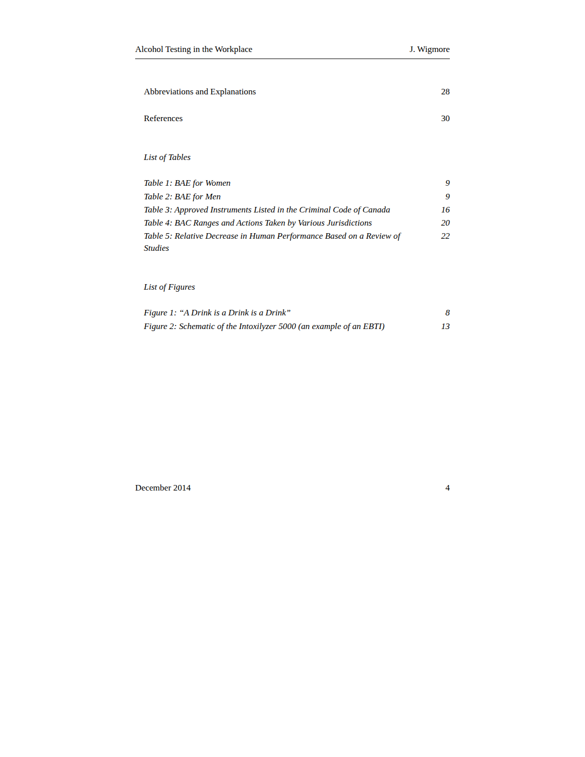Alcohol Testing in the Workplace J. Wigmore
Abbreviations and Explanations 28
References 30
List of Tables
Table 1: BAE for Women 9
Table 2: BAE for Men 9
Table 3: Approved Instruments Listed in the Criminal Code of Canada 16
Table 4: BAC Ranges and Actions Taken by Various Jurisdictions 20
Table 5: Relative Decrease in Human Performance Based on a Review of Studies 22
List of Figures
Figure 1: “A Drink is a Drink is a Drink”8
Figure 2: Schematic of the Intoxilyzer 5000 (an example of an EBTI) 13
December 2014 4